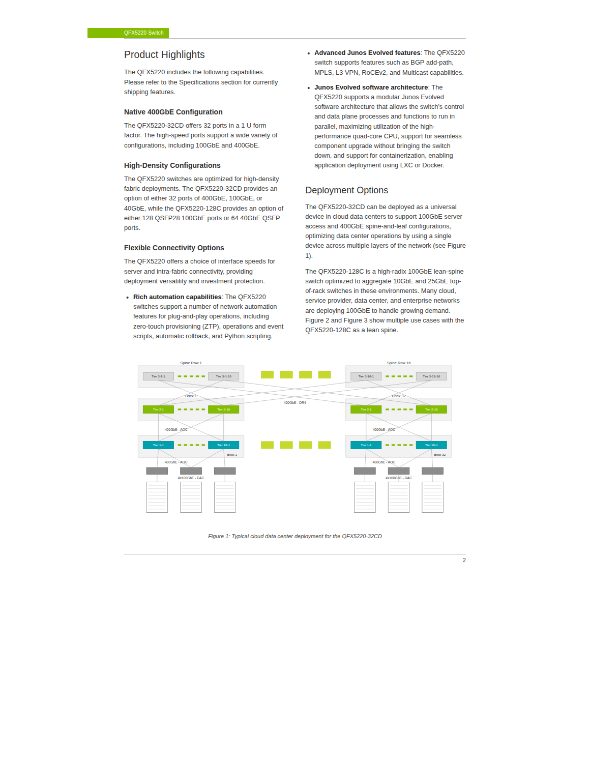QFX5220 Switch
Product Highlights
The QFX5220 includes the following capabilities. Please refer to the Specifications section for currently shipping features.
Native 400GbE Configuration
The QFX5220-32CD offers 32 ports in a 1 U form factor. The high-speed ports support a wide variety of configurations, including 100GbE and 400GbE.
High-Density Configurations
The QFX5220 switches are optimized for high-density fabric deployments. The QFX5220-32CD provides an option of either 32 ports of 400GbE, 100GbE, or 40GbE, while the QFX5220-128C provides an option of either 128 QSFP28 100GbE ports or 64 40GbE QSFP ports.
Flexible Connectivity Options
The QFX5220 offers a choice of interface speeds for server and intra-fabric connectivity, providing deployment versatility and investment protection.
Rich automation capabilities: The QFX5220 switches support a number of network automation features for plug-and-play operations, including zero-touch provisioning (ZTP), operations and event scripts, automatic rollback, and Python scripting.
Advanced Junos Evolved features: The QFX5220 switch supports features such as BGP add-path, MPLS, L3 VPN, RoCEv2, and Multicast capabilities.
Junos Evolved software architecture: The QFX5220 supports a modular Junos Evolved software architecture that allows the switch's control and data plane processes and functions to run in parallel, maximizing utilization of the high-performance quad-core CPU, support for seamless component upgrade without bringing the switch down, and support for containerization, enabling application deployment using LXC or Docker.
Deployment Options
The QFX5220-32CD can be deployed as a universal device in cloud data centers to support 100GbE server access and 400GbE spine-and-leaf configurations, optimizing data center operations by using a single device across multiple layers of the network (see Figure 1).
The QFX5220-128C is a high-radix 100GbE lean-spine switch optimized to aggregate 10GbE and 25GbE top-of-rack switches in these environments. Many cloud, service provider, data center, and enterprise networks are deploying 100GbE to handle growing demand. Figure 2 and Figure 3 show multiple use cases with the QFX5220-128C as a lean spine.
Spine Row 1 Tier 3-1-1 Tier 3-1-16 Spine Row 16 Tier 3-16-1 Tier 3-16-16 Brick 1 Tier 2-1 Tier 2-16 Brick 32 Tier 2-1 Tier 2-16 400GbE - DR4 400GbE - AOC Tier 1-1 Tier 16-1 Brick 1 400GbE - AOC Tier 1-1 Tier 16-1 Brick 32 400GbE - AOC 400GbE - AOC 4x100GbE - DAC 4x100GbE - DAC
Figure 1: Typical cloud data center deployment for the QFX5220-32CD
2